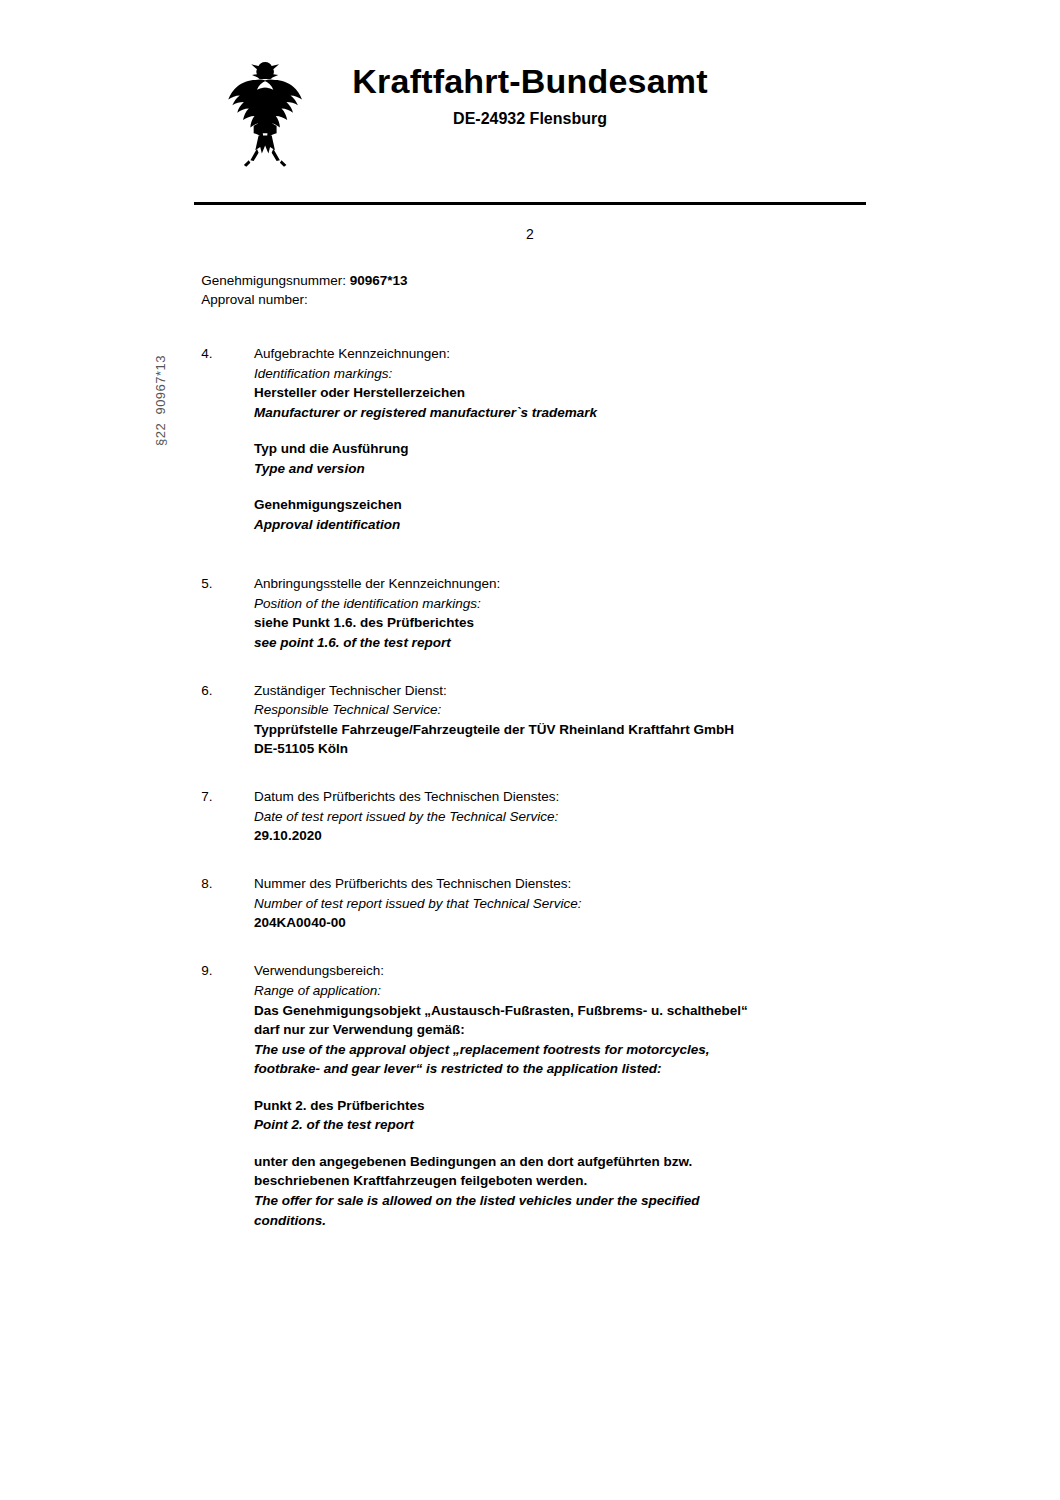§22 90967*13
Kraftfahrt-Bundesamt
DE-24932 Flensburg
2
Genehmigungsnummer: 90967*13
Approval number:
4.
Aufgebrachte Kennzeichnungen:
Identification markings:
Hersteller oder Herstellerzeichen
Manufacturer or registered manufacturer`s trademark
Typ und die Ausführung
Type and version
Genehmigungszeichen
Approval identification
5.
Anbringungsstelle der Kennzeichnungen:
Position of the identification markings:
siehe Punkt 1.6. des Prüfberichtes
see point 1.6. of the test report
6.
Zuständiger Technischer Dienst:
Responsible Technical Service:
Typprüfstelle Fahrzeuge/Fahrzeugteile der TÜV Rheinland Kraftfahrt GmbH
DE-51105 Köln
7.
Datum des Prüfberichts des Technischen Dienstes:
Date of test report issued by the Technical Service:
29.10.2020
8.
Nummer des Prüfberichts des Technischen Dienstes:
Number of test report issued by that Technical Service:
204KA0040-00
9.
Verwendungsbereich:
Range of application:
Das Genehmigungsobjekt „Austausch-Fußrasten, Fußbrems- u. schalthebel“
darf nur zur Verwendung gemäß:
The use of the approval object „replacement footrests for motorcycles,
footbrake- and gear lever“ is restricted to the application listed:
Punkt 2. des Prüfberichtes
Point 2. of the test report
unter den angegebenen Bedingungen an den dort aufgeführten bzw.
beschriebenen Kraftfahrzeugen feilgeboten werden.
The offer for sale is allowed on the listed vehicles under the specified
conditions.